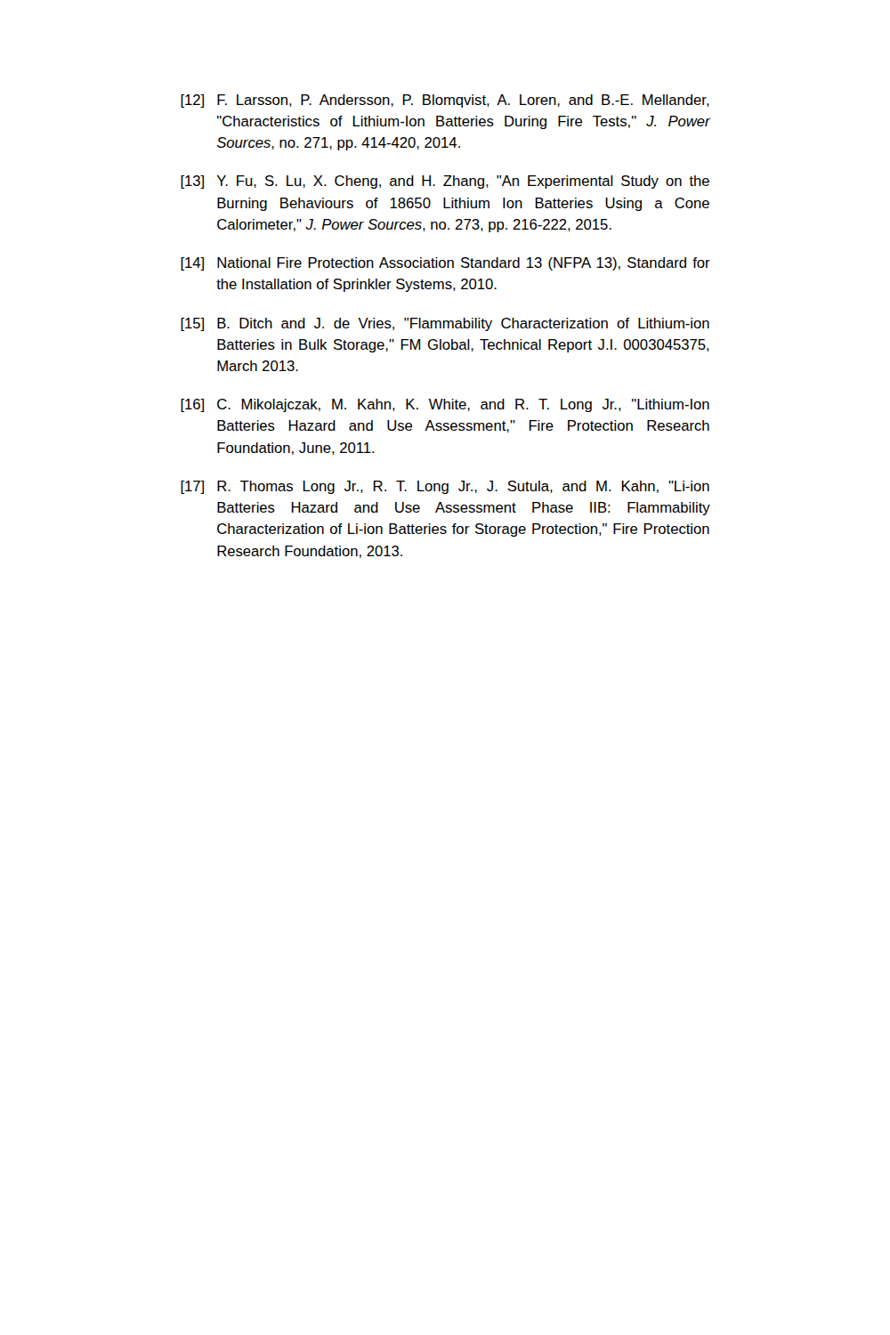[12] F. Larsson, P. Andersson, P. Blomqvist, A. Loren, and B.-E. Mellander, "Characteristics of Lithium-Ion Batteries During Fire Tests," J. Power Sources, no. 271, pp. 414-420, 2014.
[13] Y. Fu, S. Lu, X. Cheng, and H. Zhang, "An Experimental Study on the Burning Behaviours of 18650 Lithium Ion Batteries Using a Cone Calorimeter," J. Power Sources, no. 273, pp. 216-222, 2015.
[14] National Fire Protection Association Standard 13 (NFPA 13), Standard for the Installation of Sprinkler Systems, 2010.
[15] B. Ditch and J. de Vries, "Flammability Characterization of Lithium-ion Batteries in Bulk Storage," FM Global, Technical Report J.I. 0003045375, March 2013.
[16] C. Mikolajczak, M. Kahn, K. White, and R. T. Long Jr., "Lithium-Ion Batteries Hazard and Use Assessment," Fire Protection Research Foundation, June, 2011.
[17] R. Thomas Long Jr., R. T. Long Jr., J. Sutula, and M. Kahn, "Li-ion Batteries Hazard and Use Assessment Phase IIB: Flammability Characterization of Li-ion Batteries for Storage Protection," Fire Protection Research Foundation, 2013.